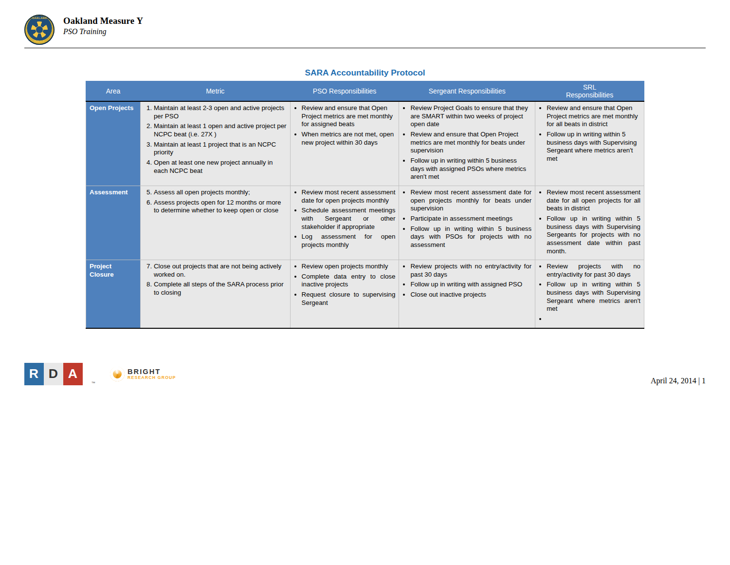OAKLAND
POLICE
Oakland Measure Y
PSO Training
SARA Accountability Protocol
| Area | Metric | PSO Responsibilities | Sergeant Responsibilities | SRL Responsibilities |
| --- | --- | --- | --- | --- |
| Open Projects | Maintain at least 2-3 open and active projects per PSO Maintain at least 1 open and active project per NCPC beat (i.e. 27X ) Maintain at least 1 project that is an NCPC priority Open at least one new project annually in each NCPC beat | Review and ensure that Open Project metrics are met monthly for assigned beats When metrics are not met, open new project within 30 days | Review Project Goals to ensure that they are SMART within two weeks of project open date Review and ensure that Open Project metrics are met monthly for beats under supervision Follow up in writing within 5 business days with assigned PSOs where metrics aren't met | Review and ensure that Open Project metrics are met monthly for all beats in district Follow up in writing within 5 business days with Supervising Sergeant where metrics aren't met |
| Assessment | Assess all open projects monthly; Assess projects open for 12 months or more to determine whether to keep open or close | Review most recent assessment date for open projects monthly Schedule assessment meetings with Sergeant or other stakeholder if appropriate Log assessment for open projects monthly | Review most recent assessment date for open projects monthly for beats under supervision Participate in assessment meetings Follow up in writing within 5 business days with PSOs for projects with no assessment | Review most recent assessment date for all open projects for all beats in district Follow up in writing within 5 business days with Supervising Sergeants for projects with no assessment date within past month. |
| Project Closure | Close out projects that are not being actively worked on. Complete all steps of the SARA process prior to closing | Review open projects monthly Complete data entry to close inactive projects Request closure to supervising Sergeant | Review projects with no entry/activity for past 30 days Follow up in writing with assigned PSO Close out inactive projects | Review projects with no entry/activity for past 30 days Follow up in writing within 5 business days with Supervising Sergeant where metrics aren't met |
RDA™
BRIGHT
RESEARCH GROUP
April 24, 2014 | 1